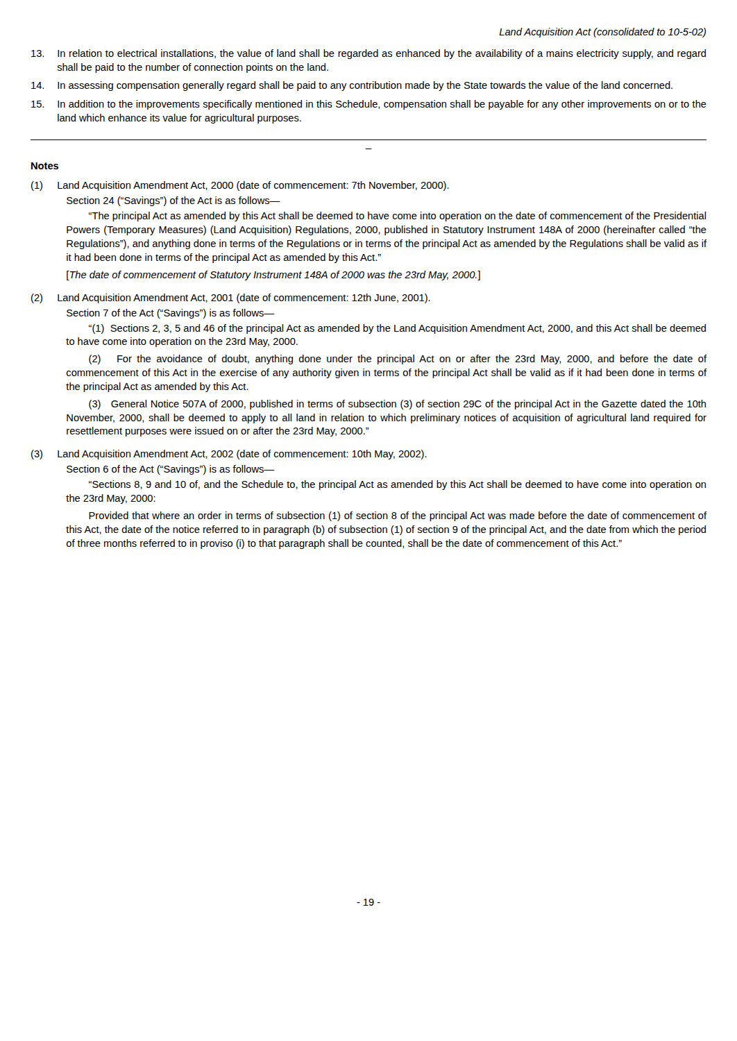Land Acquisition Act (consolidated to 10-5-02)
13. In relation to electrical installations, the value of land shall be regarded as enhanced by the availability of a mains electricity supply, and regard shall be paid to the number of connection points on the land.
14. In assessing compensation generally regard shall be paid to any contribution made by the State towards the value of the land concerned.
15. In addition to the improvements specifically mentioned in this Schedule, compensation shall be payable for any other improvements on or to the land which enhance its value for agricultural purposes.
_
Notes
(1) Land Acquisition Amendment Act, 2000 (date of commencement: 7th November, 2000).
Section 24 (“Savings”) of the Act is as follows—
“The principal Act as amended by this Act shall be deemed to have come into operation on the date of commencement of the Presidential Powers (Temporary Measures) (Land Acquisition) Regulations, 2000, published in Statutory Instrument 148A of 2000 (hereinafter called “the Regulations”), and anything done in terms of the Regulations or in terms of the principal Act as amended by the Regulations shall be valid as if it had been done in terms of the principal Act as amended by this Act.”
[The date of commencement of Statutory Instrument 148A of 2000 was the 23rd May, 2000.]
(2) Land Acquisition Amendment Act, 2001 (date of commencement: 12th June, 2001).
Section 7 of the Act (“Savings”) is as follows—
“(1) Sections 2, 3, 5 and 46 of the principal Act as amended by the Land Acquisition Amendment Act, 2000, and this Act shall be deemed to have come into operation on the 23rd May, 2000.
(2) For the avoidance of doubt, anything done under the principal Act on or after the 23rd May, 2000, and before the date of commencement of this Act in the exercise of any authority given in terms of the principal Act shall be valid as if it had been done in terms of the principal Act as amended by this Act.
(3) General Notice 507A of 2000, published in terms of subsection (3) of section 29C of the principal Act in the Gazette dated the 10th November, 2000, shall be deemed to apply to all land in relation to which preliminary notices of acquisition of agricultural land required for resettlement purposes were issued on or after the 23rd May, 2000.”
(3) Land Acquisition Amendment Act, 2002 (date of commencement: 10th May, 2002).
Section 6 of the Act (“Savings”) is as follows—
“Sections 8, 9 and 10 of, and the Schedule to, the principal Act as amended by this Act shall be deemed to have come into operation on the 23rd May, 2000:
Provided that where an order in terms of subsection (1) of section 8 of the principal Act was made before the date of commencement of this Act, the date of the notice referred to in paragraph (b) of subsection (1) of section 9 of the principal Act, and the date from which the period of three months referred to in proviso (i) to that paragraph shall be counted, shall be the date of commencement of this Act.”
- 19 -